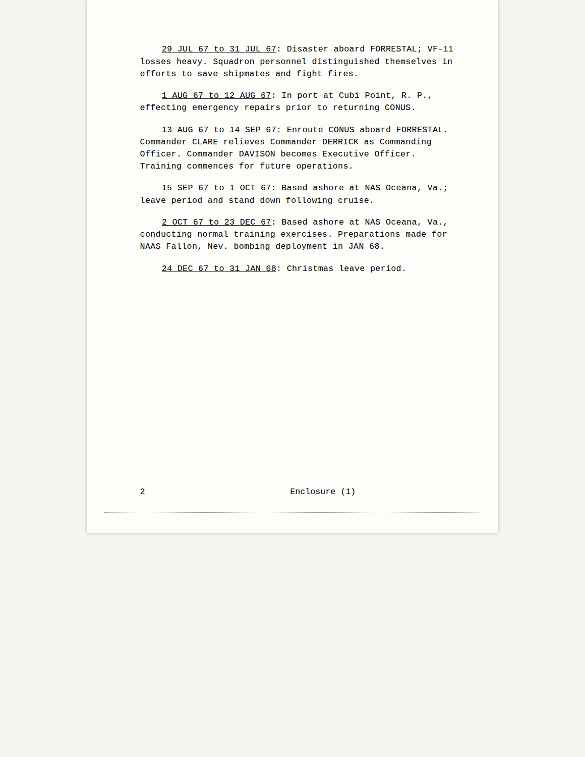29 JUL 67 to 31 JUL 67: Disaster aboard FORRESTAL; VF-11 losses heavy. Squadron personnel distinguished themselves in efforts to save shipmates and fight fires.
1 AUG 67 to 12 AUG 67: In port at Cubi Point, R. P., effecting emergency repairs prior to returning CONUS.
13 AUG 67 to 14 SEP 67: Enroute CONUS aboard FORRESTAL. Commander CLARE relieves Commander DERRICK as Commanding Officer. Commander DAVISON becomes Executive Officer. Training commences for future operations.
15 SEP 67 to 1 OCT 67: Based ashore at NAS Oceana, Va.; leave period and stand down following cruise.
2 OCT 67 to 23 DEC 67: Based ashore at NAS Oceana, Va., conducting normal training exercises. Preparations made for NAAS Fallon, Nev. bombing deployment in JAN 68.
24 DEC 67 to 31 JAN 68: Christmas leave period.
2 Enclosure (1)